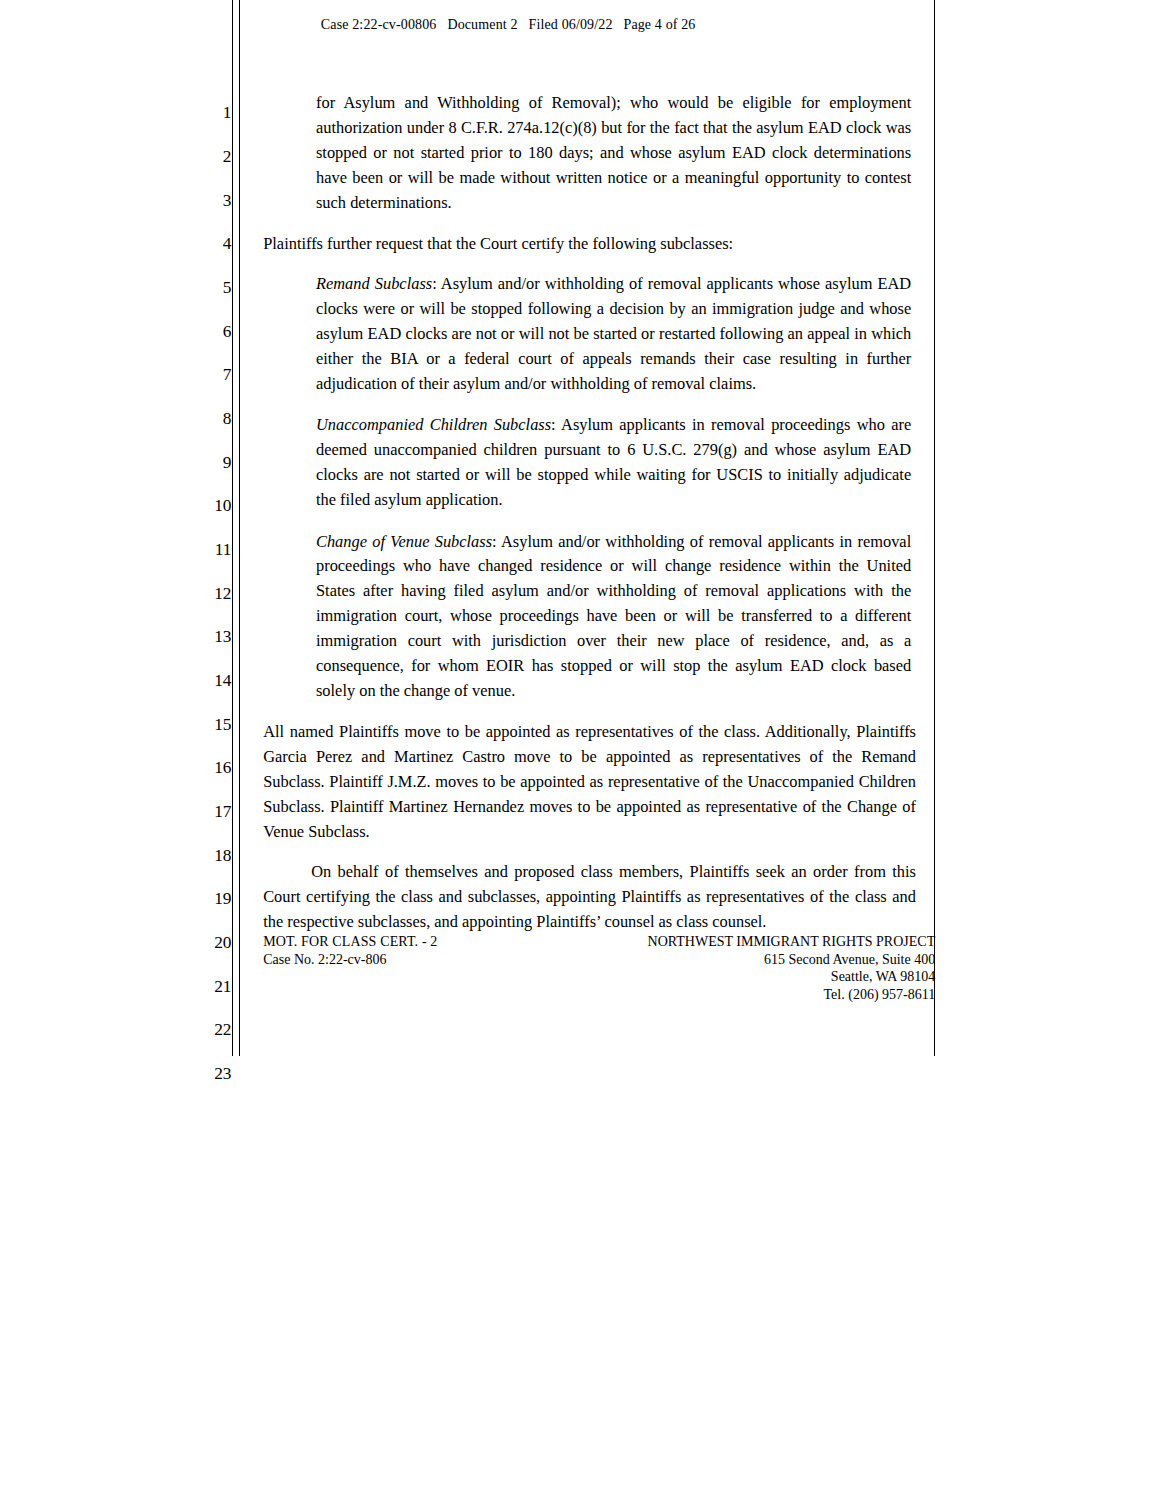Case 2:22-cv-00806 Document 2 Filed 06/09/22 Page 4 of 26
1
2
3
4
5
6
7
8
9
10
11
12
13
14
15
16
17
18
19
20
21
22
23
for Asylum and Withholding of Removal); who would be eligible for employment authorization under 8 C.F.R. 274a.12(c)(8) but for the fact that the asylum EAD clock was stopped or not started prior to 180 days; and whose asylum EAD clock determinations have been or will be made without written notice or a meaningful opportunity to contest such determinations.
Plaintiffs further request that the Court certify the following subclasses:
Remand Subclass: Asylum and/or withholding of removal applicants whose asylum EAD clocks were or will be stopped following a decision by an immigration judge and whose asylum EAD clocks are not or will not be started or restarted following an appeal in which either the BIA or a federal court of appeals remands their case resulting in further adjudication of their asylum and/or withholding of removal claims.
Unaccompanied Children Subclass: Asylum applicants in removal proceedings who are deemed unaccompanied children pursuant to 6 U.S.C. 279(g) and whose asylum EAD clocks are not started or will be stopped while waiting for USCIS to initially adjudicate the filed asylum application.
Change of Venue Subclass: Asylum and/or withholding of removal applicants in removal proceedings who have changed residence or will change residence within the United States after having filed asylum and/or withholding of removal applications with the immigration court, whose proceedings have been or will be transferred to a different immigration court with jurisdiction over their new place of residence, and, as a consequence, for whom EOIR has stopped or will stop the asylum EAD clock based solely on the change of venue.
All named Plaintiffs move to be appointed as representatives of the class. Additionally, Plaintiffs Garcia Perez and Martinez Castro move to be appointed as representatives of the Remand Subclass. Plaintiff J.M.Z. moves to be appointed as representative of the Unaccompanied Children Subclass. Plaintiff Martinez Hernandez moves to be appointed as representative of the Change of Venue Subclass.
On behalf of themselves and proposed class members, Plaintiffs seek an order from this Court certifying the class and subclasses, appointing Plaintiffs as representatives of the class and the respective subclasses, and appointing Plaintiffs’ counsel as class counsel.
MOT. FOR CLASS CERT. - 2
Case No. 2:22-cv-806
NORTHWEST IMMIGRANT RIGHTS PROJECT
615 Second Avenue, Suite 400
Seattle, WA 98104
Tel. (206) 957-8611